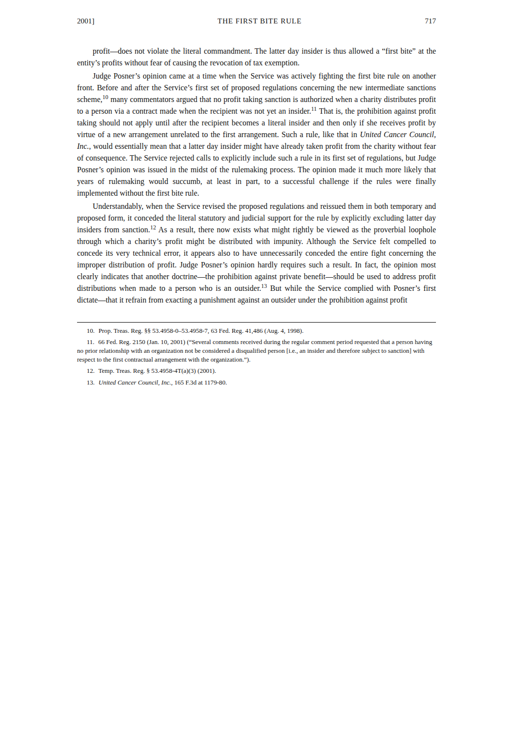2001] The First Bite Rule 717
profit—does not violate the literal commandment. The latter day insider is thus allowed a “first bite” at the entity’s profits without fear of causing the revocation of tax exemption.
Judge Posner’s opinion came at a time when the Service was actively fighting the first bite rule on another front. Before and after the Service’s first set of proposed regulations concerning the new intermediate sanctions scheme,10 many commentators argued that no profit taking sanction is authorized when a charity distributes profit to a person via a contract made when the recipient was not yet an insider.11 That is, the prohibition against profit taking should not apply until after the recipient becomes a literal insider and then only if she receives profit by virtue of a new arrangement unrelated to the first arrangement. Such a rule, like that in United Cancer Council, Inc., would essentially mean that a latter day insider might have already taken profit from the charity without fear of consequence. The Service rejected calls to explicitly include such a rule in its first set of regulations, but Judge Posner’s opinion was issued in the midst of the rulemaking process. The opinion made it much more likely that years of rulemaking would succumb, at least in part, to a successful challenge if the rules were finally implemented without the first bite rule.
Understandably, when the Service revised the proposed regulations and reissued them in both temporary and proposed form, it conceded the literal statutory and judicial support for the rule by explicitly excluding latter day insiders from sanction.12 As a result, there now exists what might rightly be viewed as the proverbial loophole through which a charity’s profit might be distributed with impunity. Although the Service felt compelled to concede its very technical error, it appears also to have unnecessarily conceded the entire fight concerning the improper distribution of profit. Judge Posner’s opinion hardly requires such a result. In fact, the opinion most clearly indicates that another doctrine—the prohibition against private benefit—should be used to address profit distributions when made to a person who is an outsider.13 But while the Service complied with Posner’s first dictate—that it refrain from exacting a punishment against an outsider under the prohibition against profit
10. Prop. Treas. Reg. §§ 53.4958-0–53.4958-7, 63 Fed. Reg. 41,486 (Aug. 4, 1998).
11. 66 Fed. Reg. 2150 (Jan. 10, 2001) (“Several comments received during the regular comment period requested that a person having no prior relationship with an organization not be considered a disqualified person [i.e., an insider and therefore subject to sanction] with respect to the first contractual arrangement with the organization.”).
12. Temp. Treas. Reg. § 53.4958-4T(a)(3) (2001).
13. United Cancer Council, Inc., 165 F.3d at 1179-80.